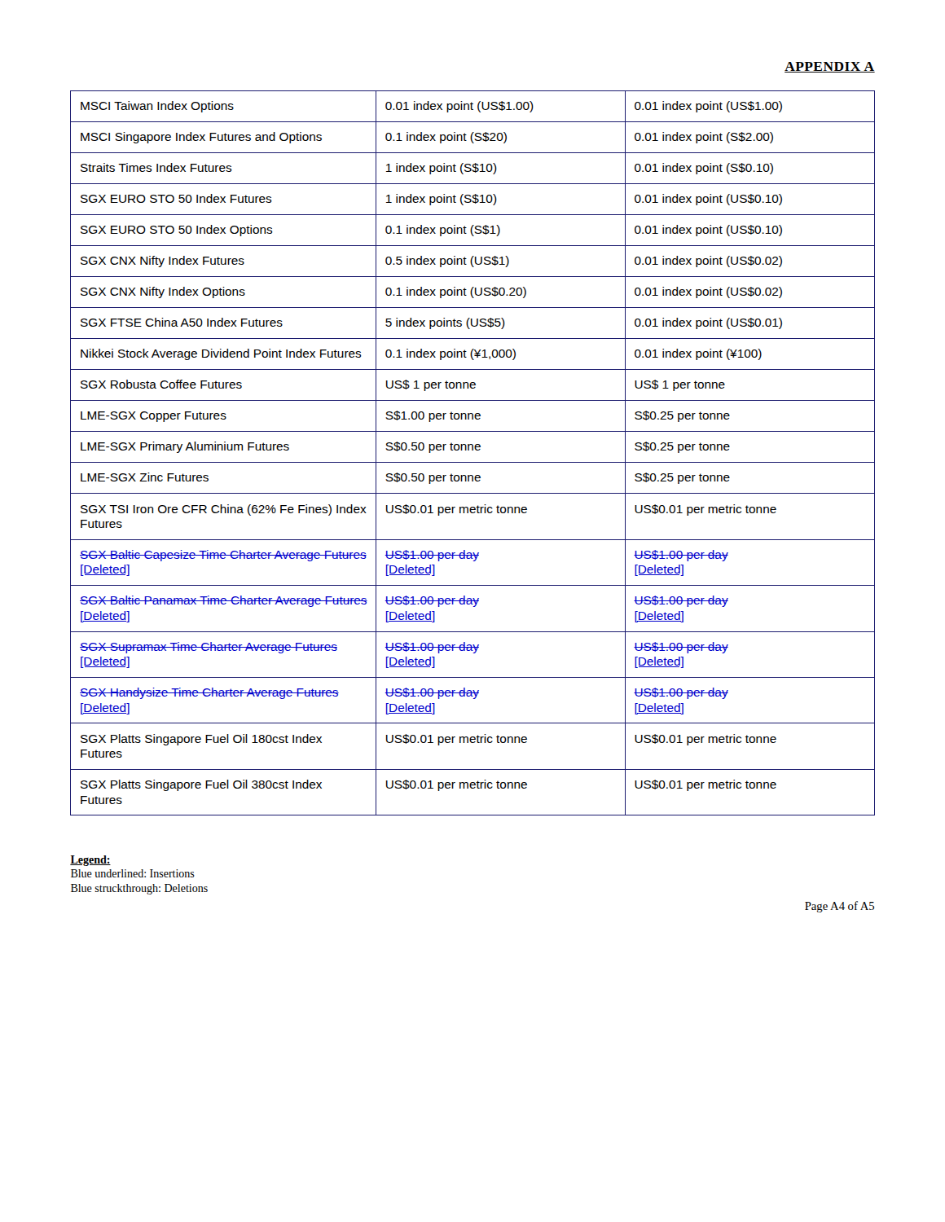APPENDIX A
| MSCI Taiwan Index Options | 0.01 index point (US$1.00) | 0.01 index point (US$1.00) |
| MSCI Singapore Index Futures and Options | 0.1 index point (S$20) | 0.01 index point (S$2.00) |
| Straits Times Index Futures | 1 index point (S$10) | 0.01 index point (S$0.10) |
| SGX EURO STO 50 Index Futures | 1 index point (S$10) | 0.01 index point (US$0.10) |
| SGX EURO STO 50 Index Options | 0.1 index point (S$1) | 0.01 index point (US$0.10) |
| SGX CNX Nifty Index Futures | 0.5 index point (US$1) | 0.01 index point (US$0.02) |
| SGX CNX Nifty Index Options | 0.1 index point (US$0.20) | 0.01 index point (US$0.02) |
| SGX FTSE China A50 Index Futures | 5 index points (US$5) | 0.01 index point (US$0.01) |
| Nikkei Stock Average Dividend Point Index Futures | 0.1 index point (¥1,000) | 0.01 index point (¥100) |
| SGX Robusta Coffee Futures | US$ 1 per tonne | US$ 1 per tonne |
| LME-SGX Copper Futures | S$1.00 per tonne | S$0.25 per tonne |
| LME-SGX Primary Aluminium Futures | S$0.50 per tonne | S$0.25 per tonne |
| LME-SGX Zinc Futures | S$0.50 per tonne | S$0.25 per tonne |
| SGX TSI Iron Ore CFR China (62% Fe Fines) Index Futures | US$0.01 per metric tonne | US$0.01 per metric tonne |
| SGX Baltic Capesize Time Charter Average Futures [Deleted] | US$1.00 per day [Deleted] | US$1.00 per day [Deleted] |
| SGX Baltic Panamax Time Charter Average Futures [Deleted] | US$1.00 per day [Deleted] | US$1.00 per day [Deleted] |
| SGX Supramax Time Charter Average Futures [Deleted] | US$1.00 per day [Deleted] | US$1.00 per day [Deleted] |
| SGX Handysize Time Charter Average Futures [Deleted] | US$1.00 per day [Deleted] | US$1.00 per day [Deleted] |
| SGX Platts Singapore Fuel Oil 180cst Index Futures | US$0.01 per metric tonne | US$0.01 per metric tonne |
| SGX Platts Singapore Fuel Oil 380cst Index Futures | US$0.01 per metric tonne | US$0.01 per metric tonne |
Legend:
Blue underlined: Insertions
Blue struckthrough: Deletions
Page A4 of A5